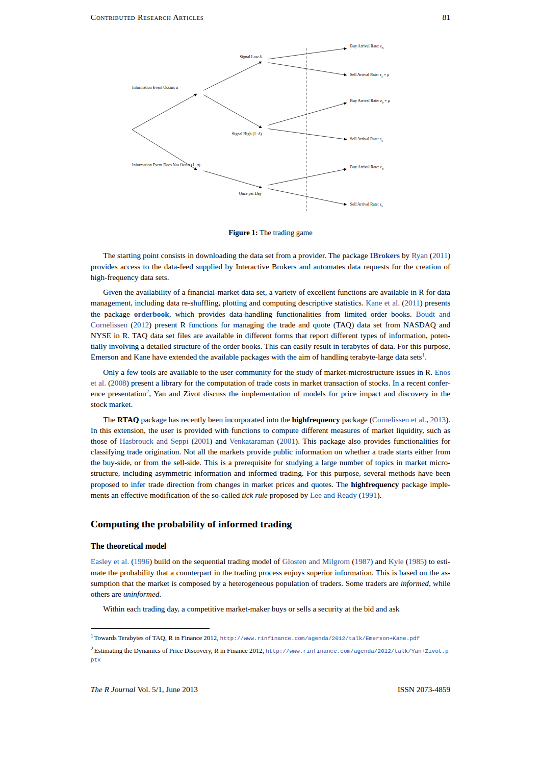Contributed Research Articles 81
Signal Low δ Signal High (1−δ) Once per Day Information Event Occurs α Information Event Does Not Occur (1−α) Buy Arrival Rate: εb Sell Arrival Rate: εs + μ Buy Arrival Rate: εb + μ Sell Arrival Rate: εs Buy Arrival Rate: εb Sell Arrival Rate: εs
Figure 1: The trading game
The starting point consists in downloading the data set from a provider. The package IBrokers by Ryan (2011) provides access to the data-feed supplied by Interactive Brokers and automates data requests for the creation of high-frequency data sets.
Given the availability of a financial-market data set, a variety of excellent functions are available in R for data management, including data re-shuffling, plotting and computing descriptive statistics. Kane et al. (2011) presents the package orderbook, which provides data-handling functionalities from limited order books. Boudt and Cornelissen (2012) present R functions for managing the trade and quote (TAQ) data set from NASDAQ and NYSE in R. TAQ data set files are available in different forms that report different types of information, potentially involving a detailed structure of the order books. This can easily result in terabytes of data. For this purpose, Emerson and Kane have extended the available packages with the aim of handling terabyte-large data sets1.
Only a few tools are available to the user community for the study of market-microstructure issues in R. Enos et al. (2008) present a library for the computation of trade costs in market transaction of stocks. In a recent conference presentation2, Yan and Zivot discuss the implementation of models for price impact and discovery in the stock market.
The RTAQ package has recently been incorporated into the highfrequency package (Cornelissen et al., 2013). In this extension, the user is provided with functions to compute different measures of market liquidity, such as those of Hasbrouck and Seppi (2001) and Venkataraman (2001). This package also provides functionalities for classifying trade origination. Not all the markets provide public information on whether a trade starts either from the buy-side, or from the sell-side. This is a prerequisite for studying a large number of topics in market microstructure, including asymmetric information and informed trading. For this purpose, several methods have been proposed to infer trade direction from changes in market prices and quotes. The highfrequency package implements an effective modification of the so-called tick rule proposed by Lee and Ready (1991).
Computing the probability of informed trading
The theoretical model
Easley et al. (1996) build on the sequential trading model of Glosten and Milgrom (1987) and Kyle (1985) to estimate the probability that a counterpart in the trading process enjoys superior information. This is based on the assumption that the market is composed by a heterogeneous population of traders. Some traders are informed, while others are uninformed.
Within each trading day, a competitive market-maker buys or sells a security at the bid and ask
1 Towards Terabytes of TAQ, R in Finance 2012, http://www.rinfinance.com/agenda/2012/talk/Emerson+Kane.pdf
2 Estimating the Dynamics of Price Discovery, R in Finance 2012, http://www.rinfinance.com/agenda/2012/talk/Yan+Zivot.pptx
The R Journal Vol. 5/1, June 2013 ISSN 2073-4859